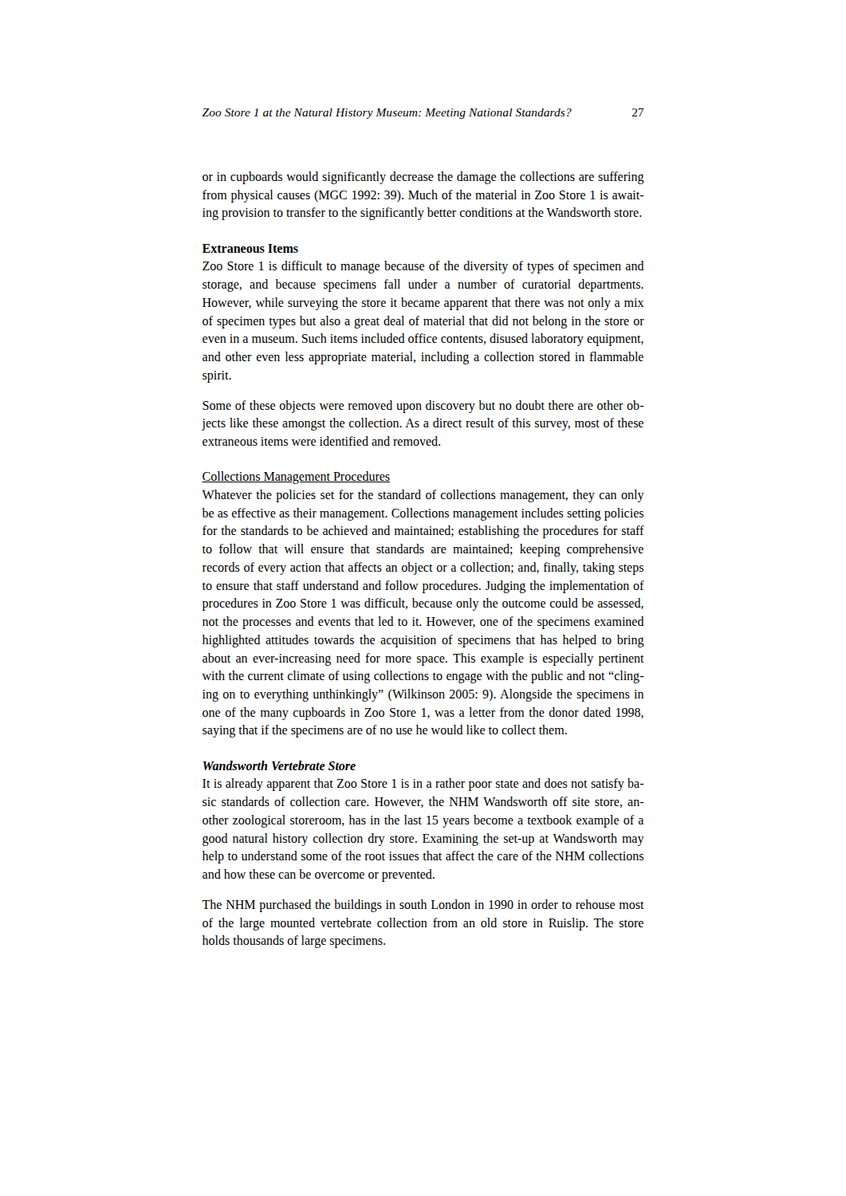Zoo Store 1 at the Natural History Museum: Meeting National Standards? 27
or in cupboards would significantly decrease the damage the collections are suffering from physical causes (MGC 1992: 39). Much of the material in Zoo Store 1 is awaiting provision to transfer to the significantly better conditions at the Wandsworth store.
Extraneous Items
Zoo Store 1 is difficult to manage because of the diversity of types of specimen and storage, and because specimens fall under a number of curatorial departments. However, while surveying the store it became apparent that there was not only a mix of specimen types but also a great deal of material that did not belong in the store or even in a museum. Such items included office contents, disused laboratory equipment, and other even less appropriate material, including a collection stored in flammable spirit.
Some of these objects were removed upon discovery but no doubt there are other objects like these amongst the collection. As a direct result of this survey, most of these extraneous items were identified and removed.
Collections Management Procedures
Whatever the policies set for the standard of collections management, they can only be as effective as their management. Collections management includes setting policies for the standards to be achieved and maintained; establishing the procedures for staff to follow that will ensure that standards are maintained; keeping comprehensive records of every action that affects an object or a collection; and, finally, taking steps to ensure that staff understand and follow procedures. Judging the implementation of procedures in Zoo Store 1 was difficult, because only the outcome could be assessed, not the processes and events that led to it. However, one of the specimens examined highlighted attitudes towards the acquisition of specimens that has helped to bring about an ever-increasing need for more space. This example is especially pertinent with the current climate of using collections to engage with the public and not “clinging on to everything unthinkingly” (Wilkinson 2005: 9). Alongside the specimens in one of the many cupboards in Zoo Store 1, was a letter from the donor dated 1998, saying that if the specimens are of no use he would like to collect them.
Wandsworth Vertebrate Store
It is already apparent that Zoo Store 1 is in a rather poor state and does not satisfy basic standards of collection care. However, the NHM Wandsworth off site store, another zoological storeroom, has in the last 15 years become a textbook example of a good natural history collection dry store. Examining the set-up at Wandsworth may help to understand some of the root issues that affect the care of the NHM collections and how these can be overcome or prevented.
The NHM purchased the buildings in south London in 1990 in order to rehouse most of the large mounted vertebrate collection from an old store in Ruislip. The store holds thousands of large specimens.